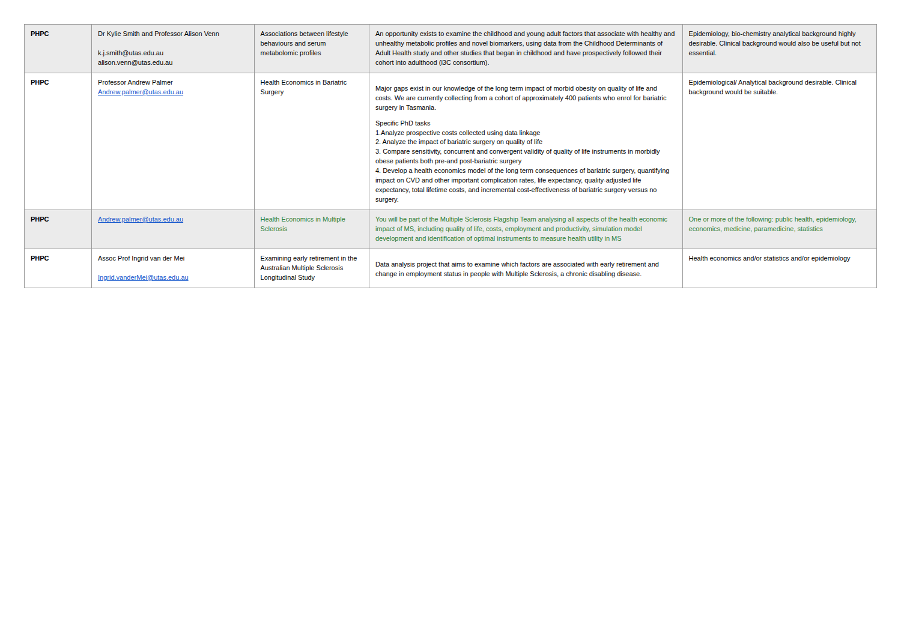| PHPC | Dr Kylie Smith and Professor Alison Venn k.j.smith@utas.edu.au alison.venn@utas.edu.au | Associations between lifestyle behaviours and serum metabolomic profiles | An opportunity exists to examine the childhood and young adult factors that associate with healthy and unhealthy metabolic profiles and novel biomarkers, using data from the Childhood Determinants of Adult Health study and other studies that began in childhood and have prospectively followed their cohort into adulthood (i3C consortium). | Epidemiology, bio-chemistry analytical background highly desirable. Clinical background would also be useful but not essential. |
| PHPC | Professor Andrew Palmer Andrew.palmer@utas.edu.au | Health Economics in Bariatric Surgery | Major gaps exist in our knowledge of the long term impact of morbid obesity on quality of life and costs. We are currently collecting from a cohort of approximately 400 patients who enrol for bariatric surgery in Tasmania. Specific PhD tasks 1.Analyze prospective costs collected using data linkage 2. Analyze the impact of bariatric surgery on quality of life 3. Compare sensitivity, concurrent and convergent validity of quality of life instruments in morbidly obese patients both pre-and post-bariatric surgery 4. Develop a health economics model of the long term consequences of bariatric surgery, quantifying impact on CVD and other important complication rates, life expectancy, quality-adjusted life expectancy, total lifetime costs, and incremental cost-effectiveness of bariatric surgery versus no surgery. | Epidemiological/ Analytical background desirable. Clinical background would be suitable. |
| PHPC | Andrew.palmer@utas.edu.au | Health Economics in Multiple Sclerosis | You will be part of the Multiple Sclerosis Flagship Team analysing all aspects of the health economic impact of MS, including quality of life, costs, employment and productivity, simulation model development and identification of optimal instruments to measure health utility in MS | One or more of the following: public health, epidemiology, economics, medicine, paramedicine, statistics |
| PHPC | Assoc Prof Ingrid van der Mei Ingrid.vanderMei@utas.edu.au | Examining early retirement in the Australian Multiple Sclerosis Longitudinal Study | Data analysis project that aims to examine which factors are associated with early retirement and change in employment status in people with Multiple Sclerosis, a chronic disabling disease. | Health economics and/or statistics and/or epidemiology |